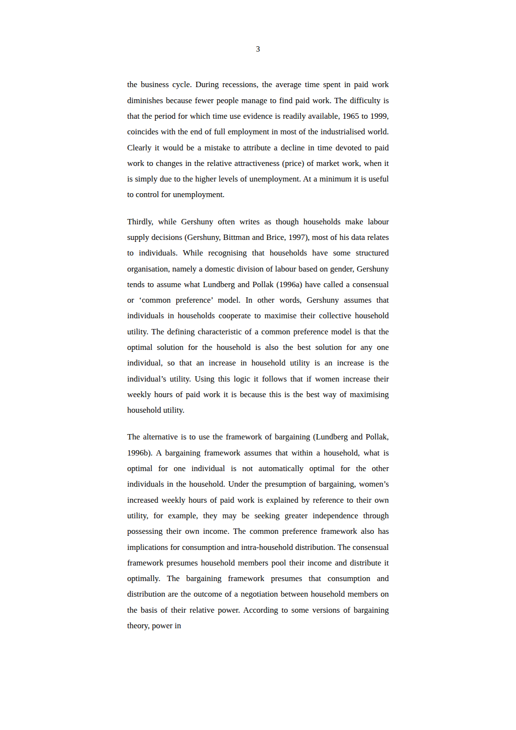3
the business cycle. During recessions, the average time spent in paid work diminishes because fewer people manage to find paid work. The difficulty is that the period for which time use evidence is readily available, 1965 to 1999, coincides with the end of full employment in most of the industrialised world. Clearly it would be a mistake to attribute a decline in time devoted to paid work to changes in the relative attractiveness (price) of market work, when it is simply due to the higher levels of unemployment. At a minimum it is useful to control for unemployment.
Thirdly, while Gershuny often writes as though households make labour supply decisions (Gershuny, Bittman and Brice, 1997), most of his data relates to individuals. While recognising that households have some structured organisation, namely a domestic division of labour based on gender, Gershuny tends to assume what Lundberg and Pollak (1996a) have called a consensual or ‘common preference’ model. In other words, Gershuny assumes that individuals in households cooperate to maximise their collective household utility. The defining characteristic of a common preference model is that the optimal solution for the household is also the best solution for any one individual, so that an increase in household utility is an increase is the individual’s utility. Using this logic it follows that if women increase their weekly hours of paid work it is because this is the best way of maximising household utility.
The alternative is to use the framework of bargaining (Lundberg and Pollak, 1996b). A bargaining framework assumes that within a household, what is optimal for one individual is not automatically optimal for the other individuals in the household. Under the presumption of bargaining, women’s increased weekly hours of paid work is explained by reference to their own utility, for example, they may be seeking greater independence through possessing their own income. The common preference framework also has implications for consumption and intra-household distribution. The consensual framework presumes household members pool their income and distribute it optimally. The bargaining framework presumes that consumption and distribution are the outcome of a negotiation between household members on the basis of their relative power. According to some versions of bargaining theory, power in